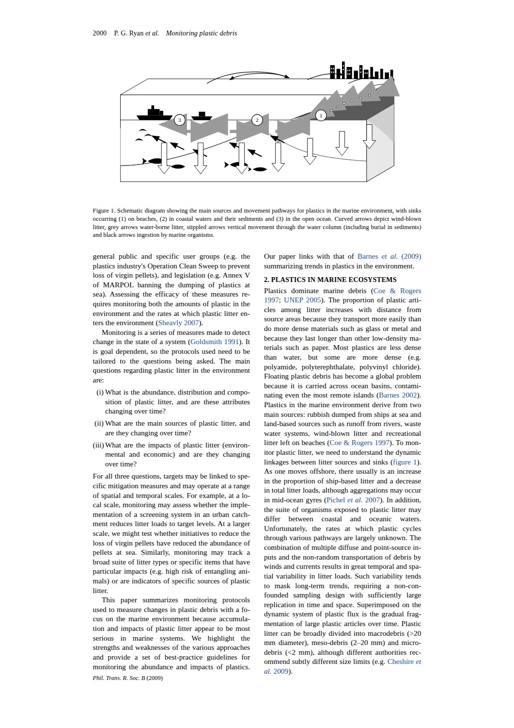2000 P. G. Ryan et al. Monitoring plastic debris
3 2 1
Figure 1. Schematic diagram showing the main sources and movement pathways for plastics in the marine environment, with sinks occurring (1) on beaches, (2) in coastal waters and their sediments and (3) in the open ocean. Curved arrows depict wind-blown litter, grey arrows water-borne litter, stippled arrows vertical movement through the water column (including burial in sediments) and black arrows ingestion by marine organisms.
general public and specific user groups (e.g. the plastics industry's Operation Clean Sweep to prevent loss of virgin pellets), and legislation (e.g. Annex V of MARPOL banning the dumping of plastics at sea). Assessing the efficacy of these measures requires monitoring both the amounts of plastic in the environment and the rates at which plastic litter enters the environment (Sheavly 2007).
Monitoring is a series of measures made to detect change in the state of a system (Goldsmith 1991). It is goal dependent, so the protocols used need to be tailored to the questions being asked. The main questions regarding plastic litter in the environment are:
What is the abundance, distribution and composition of plastic litter, and are these attributes changing over time?
What are the main sources of plastic litter, and are they changing over time?
What are the impacts of plastic litter (environmental and economic) and are they changing over time?
For all three questions, targets may be linked to specific mitigation measures and may operate at a range of spatial and temporal scales. For example, at a local scale, monitoring may assess whether the implementation of a screening system in an urban catchment reduces litter loads to target levels. At a larger scale, we might test whether initiatives to reduce the loss of virgin pellets have reduced the abundance of pellets at sea. Similarly, monitoring may track a broad suite of litter types or specific items that have particular impacts (e.g. high risk of entangling animals) or are indicators of specific sources of plastic litter.
This paper summarizes monitoring protocols used to measure changes in plastic debris with a focus on the marine environment because accumulation and impacts of plastic litter appear to be most serious in marine systems. We highlight the strengths and weaknesses of the various approaches and provide a set of best-practice guidelines for monitoring the abundance and impacts of plastics. Our paper links with that of Barnes et al. (2009) summarizing trends in plastics in the environment.
2. PLASTICS IN MARINE ECOSYSTEMS
Plastics dominate marine debris (Coe & Rogers 1997; UNEP 2005). The proportion of plastic articles among litter increases with distance from source areas because they transport more easily than do more dense materials such as glass or metal and because they last longer than other low-density materials such as paper. Most plastics are less dense than water, but some are more dense (e.g. polyamide, polyterephthalate, polyvinyl chloride). Floating plastic debris has become a global problem because it is carried across ocean basins, contaminating even the most remote islands (Barnes 2002). Plastics in the marine environment derive from two main sources: rubbish dumped from ships at sea and land-based sources such as runoff from rivers, waste water systems, wind-blown litter and recreational litter left on beaches (Coe & Rogers 1997). To monitor plastic litter, we need to understand the dynamic linkages between litter sources and sinks (figure 1). As one moves offshore, there usually is an increase in the proportion of ship-based litter and a decrease in total litter loads, although aggregations may occur in mid-ocean gyres (Pichel et al. 2007). In addition, the suite of organisms exposed to plastic litter may differ between coastal and oceanic waters. Unfortunately, the rates at which plastic cycles through various pathways are largely unknown. The combination of multiple diffuse and point-source inputs and the non-random transportation of debris by winds and currents results in great temporal and spatial variability in litter loads. Such variability tends to mask long-term trends, requiring a non-confounded sampling design with sufficiently large replication in time and space. Superimposed on the dynamic system of plastic flux is the gradual fragmentation of large plastic articles over time. Plastic litter can be broadly divided into macrodebris (>20 mm diameter), meso-debris (2–20 mm) and micro-debris (<2 mm), although different authorities recommend subtly different size limits (e.g. Cheshire et al. 2009).
Phil. Trans. R. Soc. B (2009)